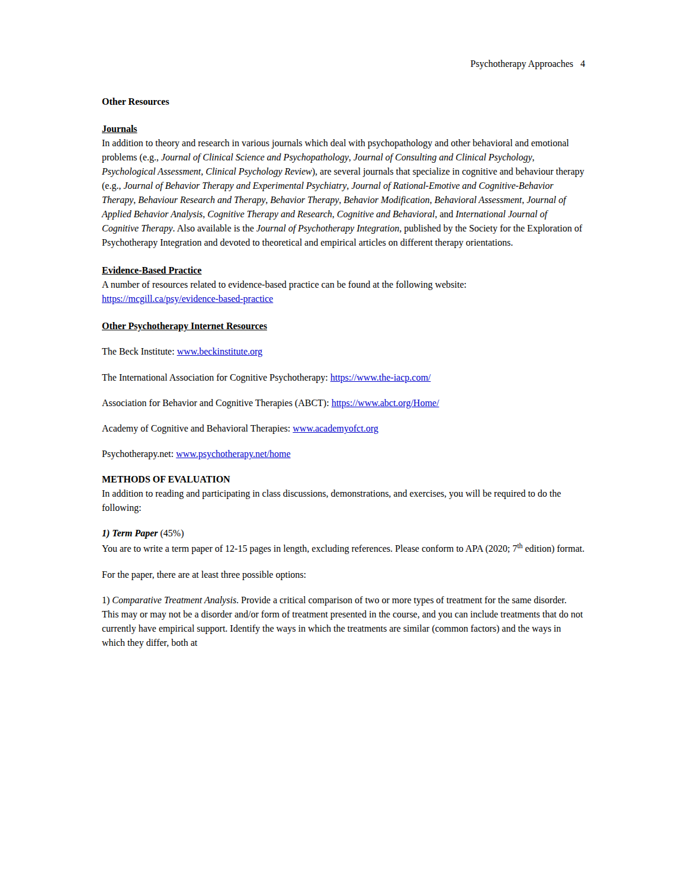Psychotherapy Approaches 4
Other Resources
Journals
In addition to theory and research in various journals which deal with psychopathology and other behavioral and emotional problems (e.g., Journal of Clinical Science and Psychopathology, Journal of Consulting and Clinical Psychology, Psychological Assessment, Clinical Psychology Review), are several journals that specialize in cognitive and behaviour therapy (e.g., Journal of Behavior Therapy and Experimental Psychiatry, Journal of Rational-Emotive and Cognitive-Behavior Therapy, Behaviour Research and Therapy, Behavior Therapy, Behavior Modification, Behavioral Assessment, Journal of Applied Behavior Analysis, Cognitive Therapy and Research, Cognitive and Behavioral, and International Journal of Cognitive Therapy. Also available is the Journal of Psychotherapy Integration, published by the Society for the Exploration of Psychotherapy Integration and devoted to theoretical and empirical articles on different therapy orientations.
Evidence-Based Practice
A number of resources related to evidence-based practice can be found at the following website: https://mcgill.ca/psy/evidence-based-practice
Other Psychotherapy Internet Resources
The Beck Institute: www.beckinstitute.org
The International Association for Cognitive Psychotherapy: https://www.the-iacp.com/
Association for Behavior and Cognitive Therapies (ABCT): https://www.abct.org/Home/
Academy of Cognitive and Behavioral Therapies: www.academyofct.org
Psychotherapy.net: www.psychotherapy.net/home
METHODS OF EVALUATION
In addition to reading and participating in class discussions, demonstrations, and exercises, you will be required to do the following:
1) Term Paper (45%)
You are to write a term paper of 12-15 pages in length, excluding references. Please conform to APA (2020; 7th edition) format.
For the paper, there are at least three possible options:
1) Comparative Treatment Analysis. Provide a critical comparison of two or more types of treatment for the same disorder. This may or may not be a disorder and/or form of treatment presented in the course, and you can include treatments that do not currently have empirical support. Identify the ways in which the treatments are similar (common factors) and the ways in which they differ, both at